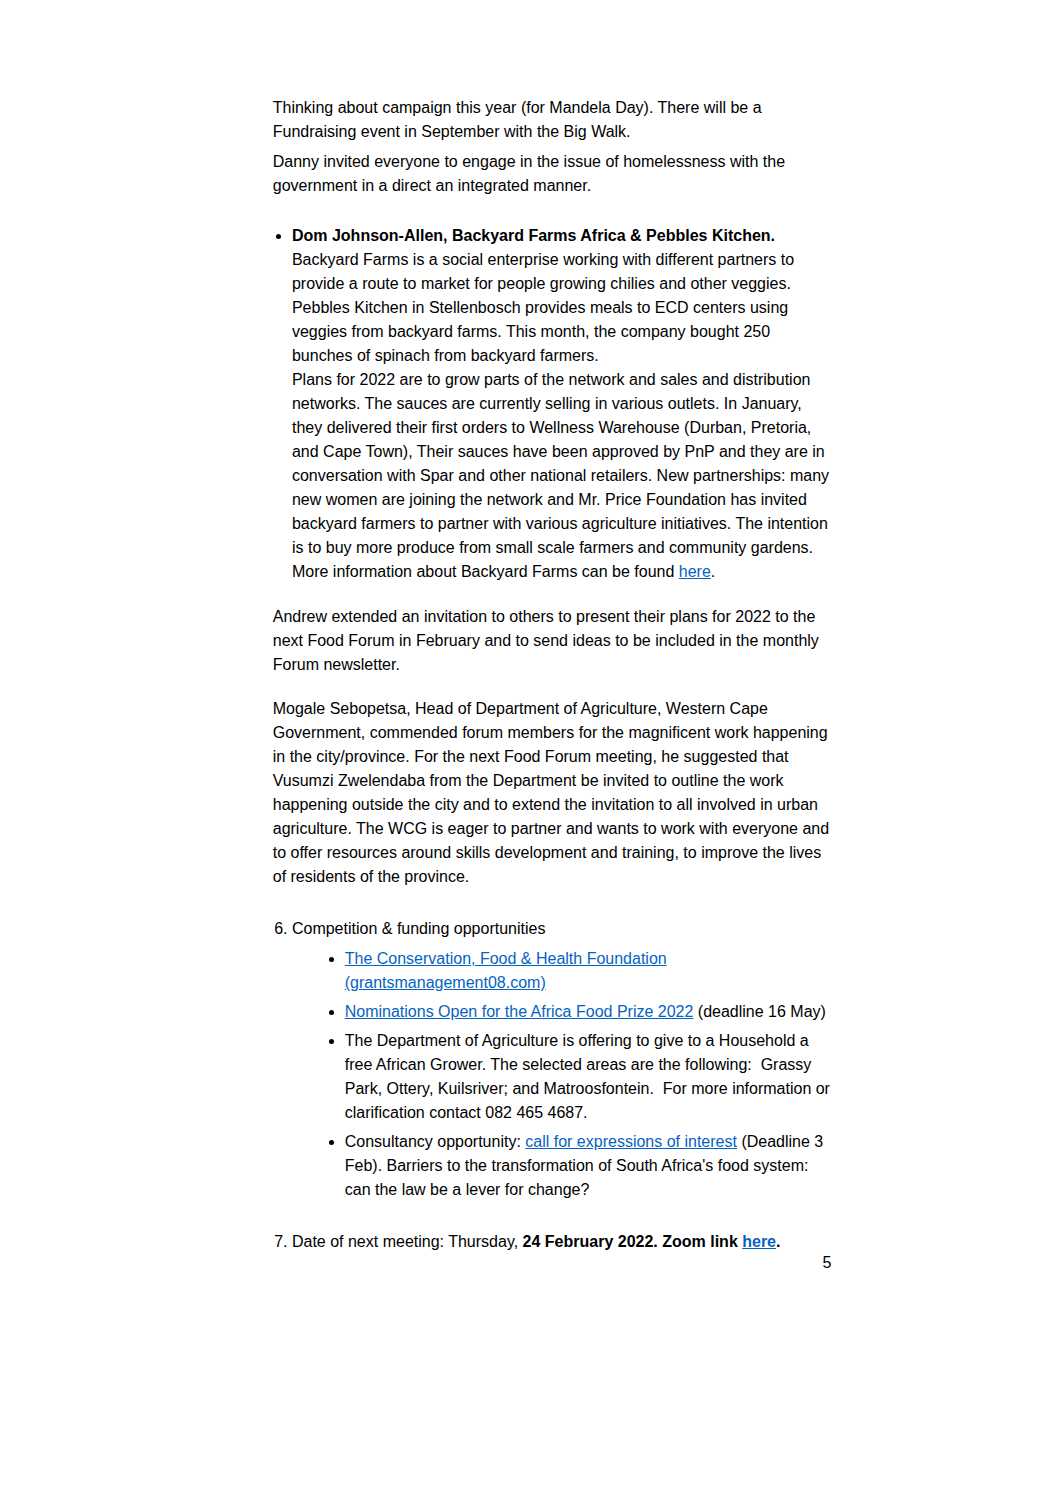Thinking about campaign this year (for Mandela Day). There will be a Fundraising event in September with the Big Walk.
Danny invited everyone to engage in the issue of homelessness with the government in a direct an integrated manner.
Dom Johnson-Allen, Backyard Farms Africa & Pebbles Kitchen.
Backyard Farms is a social enterprise working with different partners to provide a route to market for people growing chilies and other veggies. Pebbles Kitchen in Stellenbosch provides meals to ECD centers using veggies from backyard farms. This month, the company bought 250 bunches of spinach from backyard farmers.
Plans for 2022 are to grow parts of the network and sales and distribution networks. The sauces are currently selling in various outlets. In January, they delivered their first orders to Wellness Warehouse (Durban, Pretoria, and Cape Town), Their sauces have been approved by PnP and they are in conversation with Spar and other national retailers. New partnerships: many new women are joining the network and Mr. Price Foundation has invited backyard farmers to partner with various agriculture initiatives. The intention is to buy more produce from small scale farmers and community gardens. More information about Backyard Farms can be found here.
Andrew extended an invitation to others to present their plans for 2022 to the next Food Forum in February and to send ideas to be included in the monthly Forum newsletter.
Mogale Sebopetsa, Head of Department of Agriculture, Western Cape Government, commended forum members for the magnificent work happening in the city/province. For the next Food Forum meeting, he suggested that Vusumzi Zwelendaba from the Department be invited to outline the work happening outside the city and to extend the invitation to all involved in urban agriculture. The WCG is eager to partner and wants to work with everyone and to offer resources around skills development and training, to improve the lives of residents of the province.
Competition & funding opportunities
The Conservation, Food & Health Foundation (grantsmanagement08.com)
Nominations Open for the Africa Food Prize 2022 (deadline 16 May)
The Department of Agriculture is offering to give to a Household a free African Grower. The selected areas are the following: Grassy Park, Ottery, Kuilsriver; and Matroosfontein. For more information or clarification contact 082 465 4687.
Consultancy opportunity: call for expressions of interest (Deadline 3 Feb). Barriers to the transformation of South Africa's food system: can the law be a lever for change?
Date of next meeting: Thursday, 24 February 2022. Zoom link here.
5